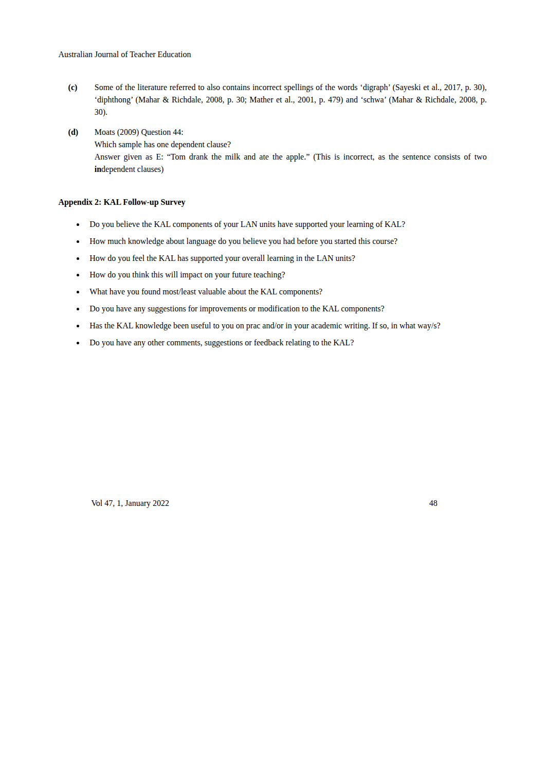Australian Journal of Teacher Education
(c) Some of the literature referred to also contains incorrect spellings of the words ‘digraph’ (Sayeski et al., 2017, p. 30), ‘diphthong’ (Mahar & Richdale, 2008, p. 30; Mather et al., 2001, p. 479) and ‘schwa’ (Mahar & Richdale, 2008, p. 30).
(d)
Moats (2009) Question 44:
Which sample has one dependent clause?
Answer given as E: “Tom drank the milk and ate the apple.” (This is incorrect, as the sentence consists of two independent clauses)
Appendix 2: KAL Follow-up Survey
Do you believe the KAL components of your LAN units have supported your learning of KAL?
How much knowledge about language do you believe you had before you started this course?
How do you feel the KAL has supported your overall learning in the LAN units?
How do you think this will impact on your future teaching?
What have you found most/least valuable about the KAL components?
Do you have any suggestions for improvements or modification to the KAL components?
Has the KAL knowledge been useful to you on prac and/or in your academic writing. If so, in what way/s?
Do you have any other comments, suggestions or feedback relating to the KAL?
Vol 47, 1, January 2022 48